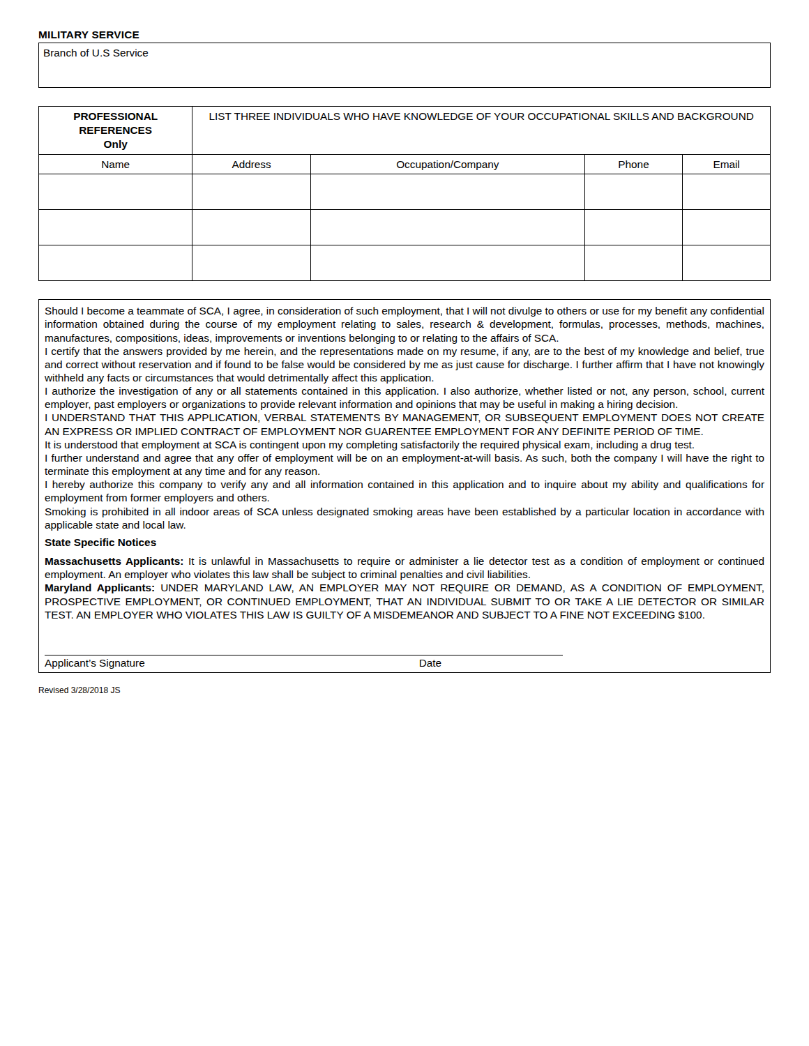MILITARY SERVICE
| Branch of U.S Service |
| PROFESSIONAL REFERENCES Only | LIST THREE INDIVIDUALS WHO HAVE KNOWLEDGE OF YOUR OCCUPATIONAL SKILLS AND BACKGROUND |
| Name | Address | Occupation/Company | Phone | Email |
Should I become a teammate of SCA, I agree, in consideration of such employment, that I will not divulge to others or use for my benefit any confidential information obtained during the course of my employment relating to sales, research & development, formulas, processes, methods, machines, manufactures, compositions, ideas, improvements or inventions belonging to or relating to the affairs of SCA.
I certify that the answers provided by me herein, and the representations made on my resume, if any, are to the best of my knowledge and belief, true and correct without reservation and if found to be false would be considered by me as just cause for discharge. I further affirm that I have not knowingly withheld any facts or circumstances that would detrimentally affect this application.
I authorize the investigation of any or all statements contained in this application. I also authorize, whether listed or not, any person, school, current employer, past employers or organizations to provide relevant information and opinions that may be useful in making a hiring decision.
I understand that this application, verbal statements by management, or subsequent employment does not create an express or implied contract of employment nor guarentee employment for any definite period of time.
It is understood that employment at SCA is contingent upon my completing satisfactorily the required physical exam, including a drug test.
I further understand and agree that any offer of employment will be on an employment-at-will basis. As such, both the company I will have the right to terminate this employment at any time and for any reason.
I hereby authorize this company to verify any and all information contained in this application and to inquire about my ability and qualifications for employment from former employers and others.
Smoking is prohibited in all indoor areas of SCA unless designated smoking areas have been established by a particular location in accordance with applicable state and local law.
State Specific Notices
Massachusetts Applicants: It is unlawful in Massachusetts to require or administer a lie detector test as a condition of employment or continued employment. An employer who violates this law shall be subject to criminal penalties and civil liabilities.
Maryland Applicants: UNDER MARYLAND LAW, AN EMPLOYER MAY NOT REQUIRE OR DEMAND, AS A CONDITION OF EMPLOYMENT, PROSPECTIVE EMPLOYMENT, OR CONTINUED EMPLOYMENT, THAT AN INDIVIDUAL SUBMIT TO OR TAKE A LIE DETECTOR OR SIMILAR TEST. AN EMPLOYER WHO VIOLATES THIS LAW IS GUILTY OF A MISDEMEANOR AND SUBJECT TO A FINE NOT EXCEEDING $100.
Applicant’s Signature
Date
Revised 3/28/2018 JS